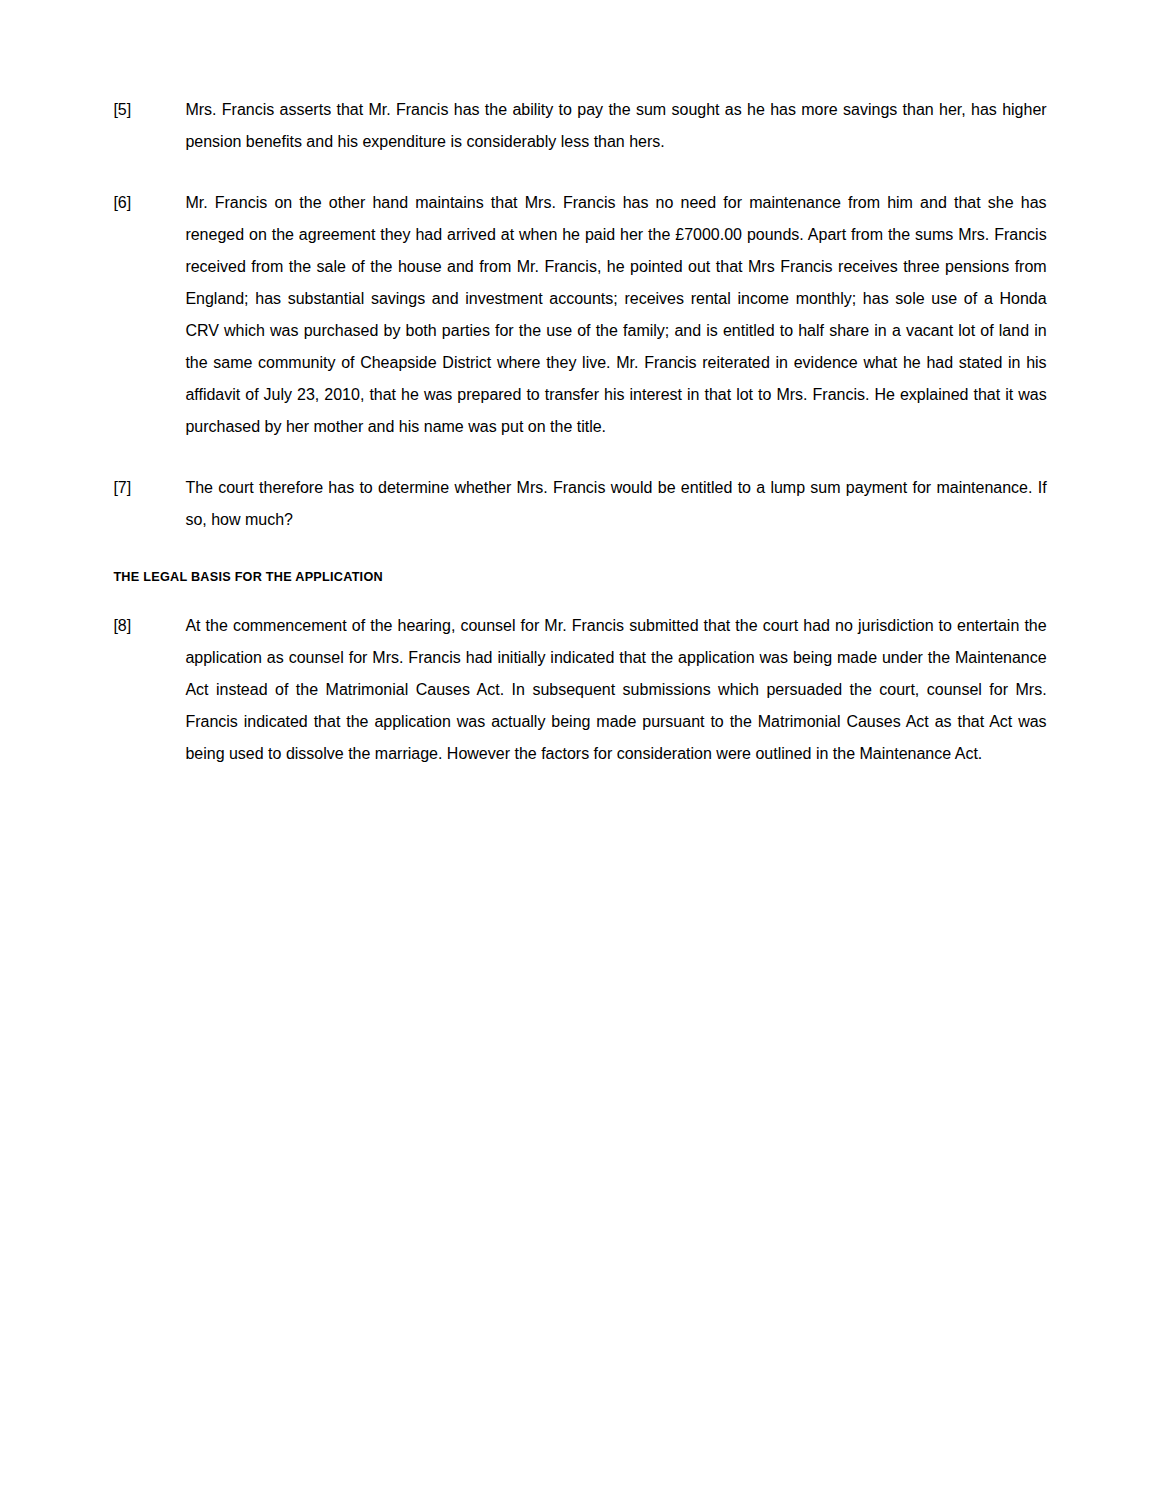[5]
Mrs. Francis asserts that Mr. Francis has the ability to pay the sum sought as he has more savings than her, has higher pension benefits and his expenditure is considerably less than hers.
[6]
Mr. Francis on the other hand maintains that Mrs. Francis has no need for maintenance from him and that she has reneged on the agreement they had arrived at when he paid her the £7000.00 pounds. Apart from the sums Mrs. Francis received from the sale of the house and from Mr. Francis, he pointed out that Mrs Francis receives three pensions from England; has substantial savings and investment accounts; receives rental income monthly; has sole use of a Honda CRV which was purchased by both parties for the use of the family; and is entitled to half share in a vacant lot of land in the same community of Cheapside District where they live. Mr. Francis reiterated in evidence what he had stated in his affidavit of July 23, 2010, that he was prepared to transfer his interest in that lot to Mrs. Francis. He explained that it was purchased by her mother and his name was put on the title.
[7]
The court therefore has to determine whether Mrs. Francis would be entitled to a lump sum payment for maintenance. If so, how much?
THE LEGAL BASIS FOR THE APPLICATION
[8]
At the commencement of the hearing, counsel for Mr. Francis submitted that the court had no jurisdiction to entertain the application as counsel for Mrs. Francis had initially indicated that the application was being made under the Maintenance Act instead of the Matrimonial Causes Act. In subsequent submissions which persuaded the court, counsel for Mrs. Francis indicated that the application was actually being made pursuant to the Matrimonial Causes Act as that Act was being used to dissolve the marriage. However the factors for consideration were outlined in the Maintenance Act.